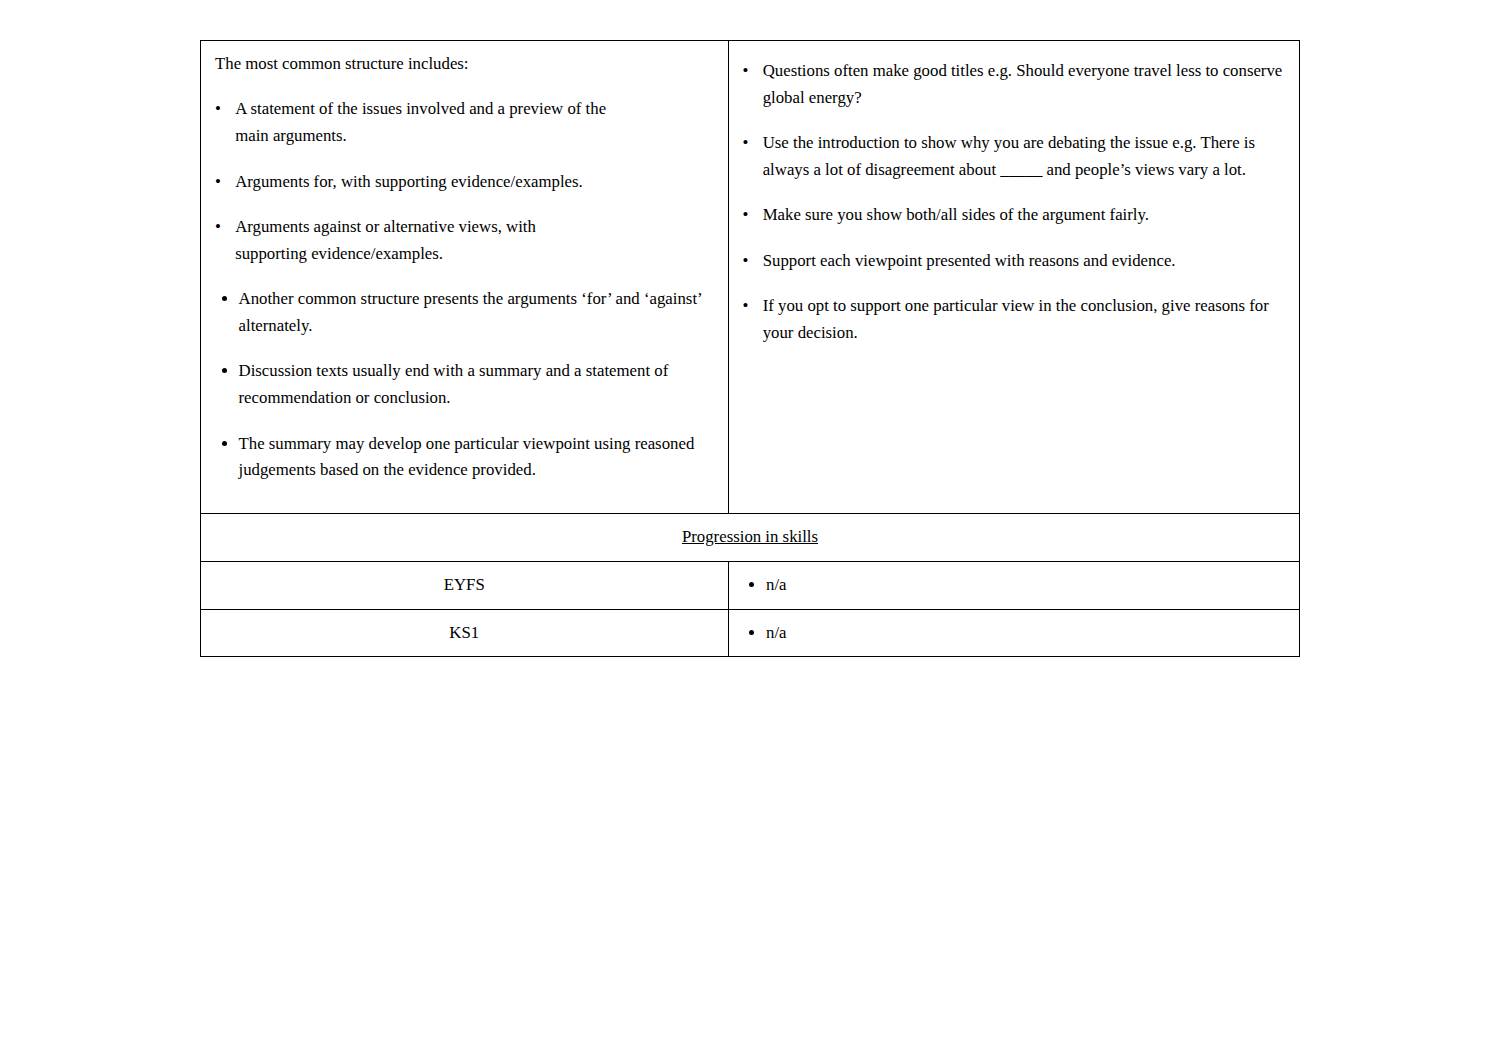| The most common structure includes: A statement of the issues involved and a preview of the main arguments. Arguments for, with supporting evidence/examples. Arguments against or alternative views, with supporting evidence/examples. Another common structure presents the arguments ‘for’ and ‘against’ alternately. Discussion texts usually end with a summary and a statement of recommendation or conclusion. The summary may develop one particular viewpoint using reasoned judgements based on the evidence provided. | Questions often make good titles e.g. Should everyone travel less to conserve global energy? Use the introduction to show why you are debating the issue e.g. There is always a lot of disagreement about _____ and people’s views vary a lot. Make sure you show both/all sides of the argument fairly. Support each viewpoint presented with reasons and evidence. If you opt to support one particular view in the conclusion, give reasons for your decision. |
| Progression in skills |
| EYFS | n/a |
| KS1 | n/a |